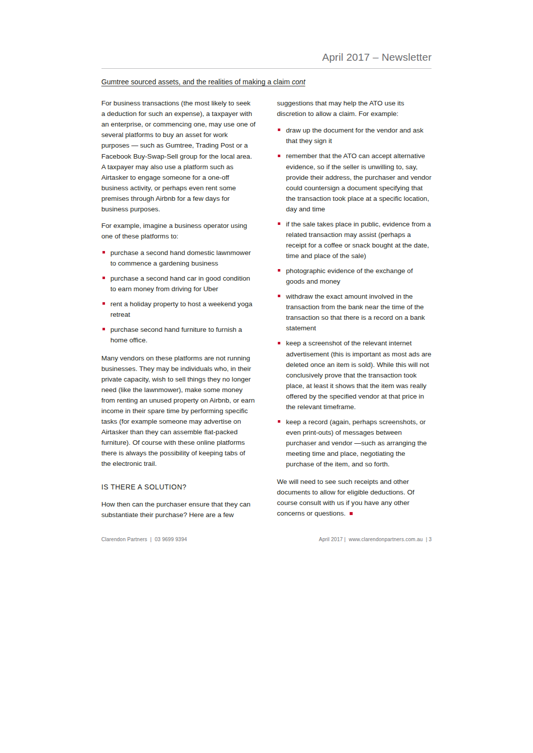April 2017 – Newsletter
Gumtree sourced assets, and the realities of making a claim cont
For business transactions (the most likely to seek a deduction for such an expense), a taxpayer with an enterprise, or commencing one, may use one of several platforms to buy an asset for work purposes — such as Gumtree, Trading Post or a Facebook Buy-Swap-Sell group for the local area. A taxpayer may also use a platform such as Airtasker to engage someone for a one-off business activity, or perhaps even rent some premises through Airbnb for a few days for business purposes.
For example, imagine a business operator using one of these platforms to:
purchase a second hand domestic lawnmower to commence a gardening business
purchase a second hand car in good condition to earn money from driving for Uber
rent a holiday property to host a weekend yoga retreat
purchase second hand furniture to furnish a home office.
Many vendors on these platforms are not running businesses. They may be individuals who, in their private capacity, wish to sell things they no longer need (like the lawnmower), make some money from renting an unused property on Airbnb, or earn income in their spare time by performing specific tasks (for example someone may advertise on Airtasker than they can assemble flat-packed furniture). Of course with these online platforms there is always the possibility of keeping tabs of the electronic trail.
Is there a solution?
How then can the purchaser ensure that they can substantiate their purchase? Here are a few suggestions that may help the ATO use its discretion to allow a claim. For example:
draw up the document for the vendor and ask that they sign it
remember that the ATO can accept alternative evidence, so if the seller is unwilling to, say, provide their address, the purchaser and vendor could countersign a document specifying that the transaction took place at a specific location, day and time
if the sale takes place in public, evidence from a related transaction may assist (perhaps a receipt for a coffee or snack bought at the date, time and place of the sale)
photographic evidence of the exchange of goods and money
withdraw the exact amount involved in the transaction from the bank near the time of the transaction so that there is a record on a bank statement
keep a screenshot of the relevant internet advertisement (this is important as most ads are deleted once an item is sold). While this will not conclusively prove that the transaction took place, at least it shows that the item was really offered by the specified vendor at that price in the relevant timeframe.
keep a record (again, perhaps screenshots, or even print-outs) of messages between purchaser and vendor —such as arranging the meeting time and place, negotiating the purchase of the item, and so forth.
We will need to see such receipts and other documents to allow for eligible deductions. Of course consult with us if you have any other concerns or questions.
Clarendon Partners | 03 9699 9394
April 2017 | www.clarendonpartners.com.au | 3